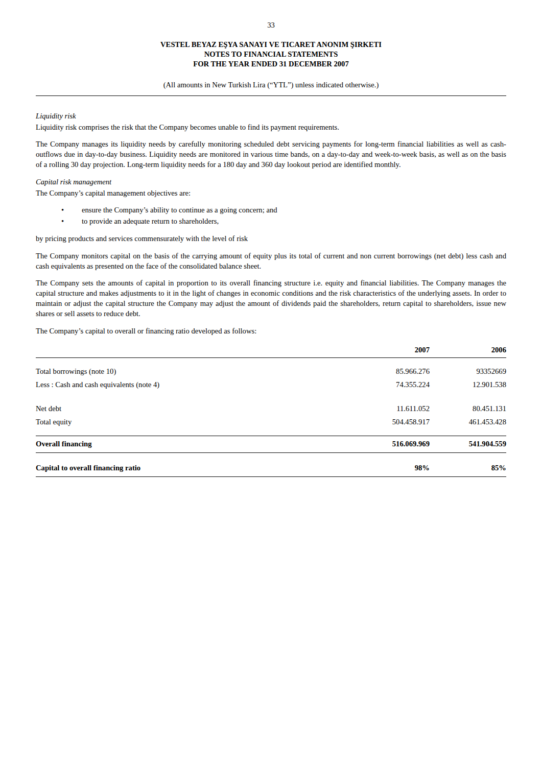33
Vestel Beyaz Eşya Sanayi ve Ticaret Anonim Şirketi
Notes to Financial Statements
For the Year Ended 31 December 2007
(All amounts in New Turkish Lira (“YTL”) unless indicated otherwise.)
Liquidity risk
Liquidity risk comprises the risk that the Company becomes unable to find its payment requirements.
The Company manages its liquidity needs by carefully monitoring scheduled debt servicing payments for long-term financial liabilities as well as cash-outflows due in day-to-day business. Liquidity needs are monitored in various time bands, on a day-to-day and week-to-week basis, as well as on the basis of a rolling 30 day projection. Long-term liquidity needs for a 180 day and 360 day lookout period are identified monthly.
Capital risk management
The Company’s capital management objectives are:
ensure the Company’s ability to continue as a going concern; and
to provide an adequate return to shareholders,
by pricing products and services commensurately with the level of risk
The Company monitors capital on the basis of the carrying amount of equity plus its total of current and non current borrowings (net debt) less cash and cash equivalents as presented on the face of the consolidated balance sheet.
The Company sets the amounts of capital in proportion to its overall financing structure i.e. equity and financial liabilities. The Company manages the capital structure and makes adjustments to it in the light of changes in economic conditions and the risk characteristics of the underlying assets. In order to maintain or adjust the capital structure the Company may adjust the amount of dividends paid the shareholders, return capital to shareholders, issue new shares or sell assets to reduce debt.
The Company’s capital to overall or financing ratio developed as follows:
| | 2007 | 2006 |
| --- | --- | --- |
| Total borrowings (note 10) | 85.966.276 | 93352669 |
| Less : Cash and cash equivalents (note 4) | 74.355.224 | 12.901.538 |
| Net debt | 11.611.052 | 80.451.131 |
| Total equity | 504.458.917 | 461.453.428 |
| Overall financing | 516.069.969 | 541.904.559 |
| Capital to overall financing ratio | 98% | 85% |